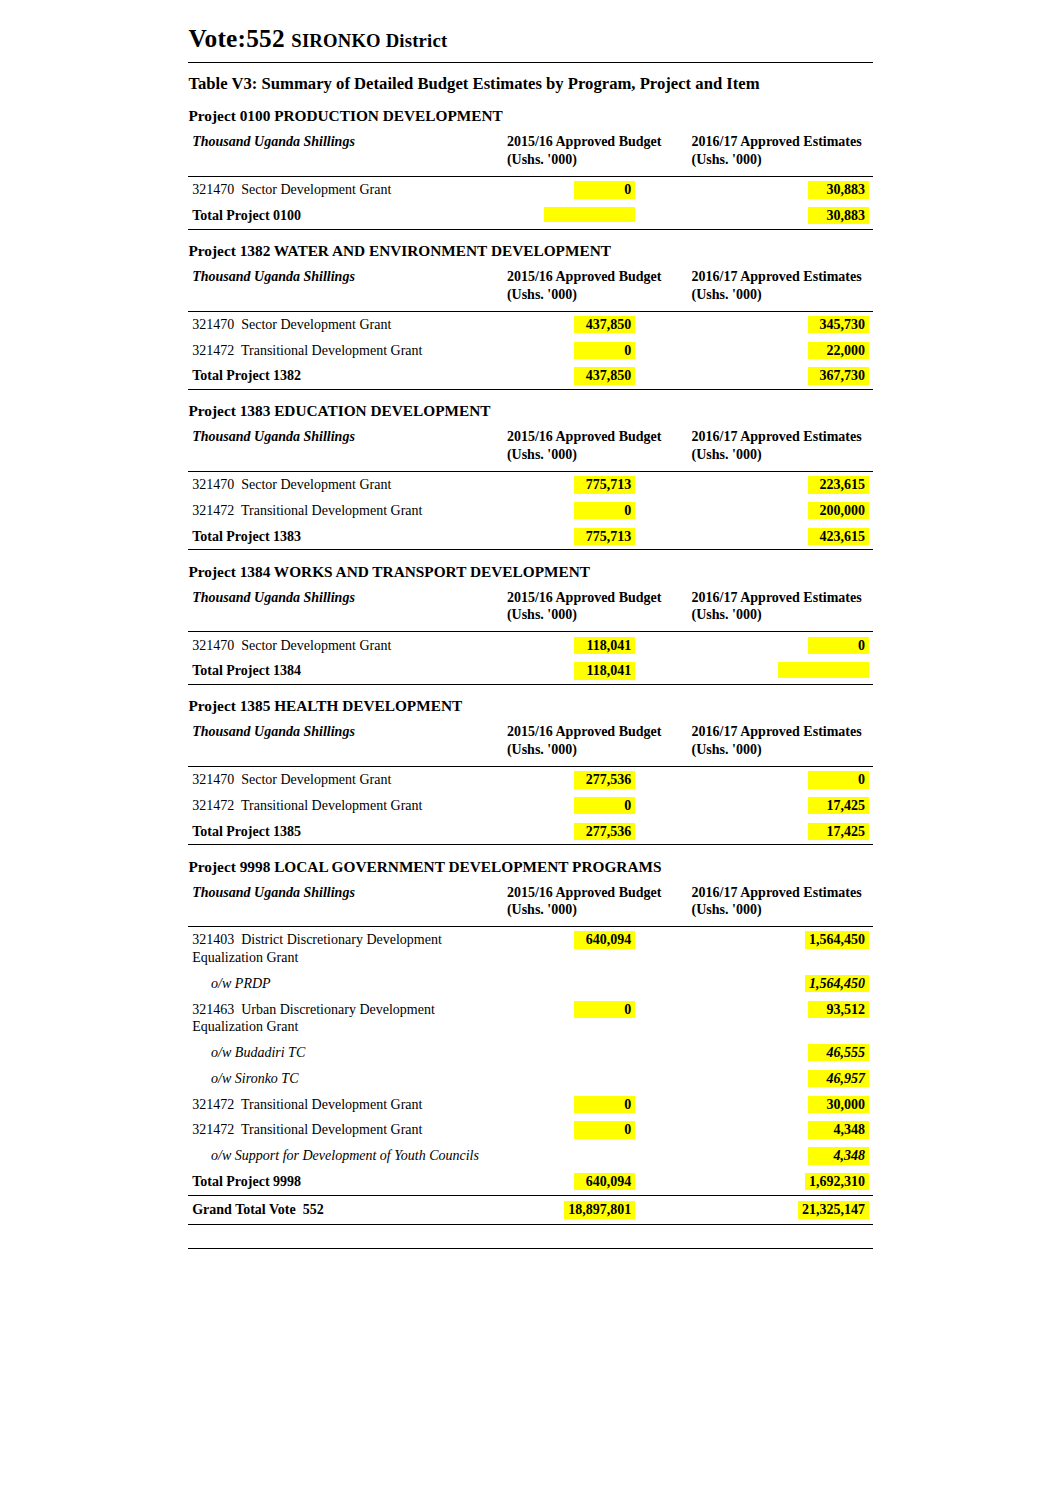Vote:552 SIRONKO District
Table V3: Summary of Detailed Budget Estimates by Program, Project and Item
Project 0100 PRODUCTION DEVELOPMENT
| Thousand Uganda Shillings | 2015/16 Approved Budget (Ushs. '000) | 2016/17 Approved Estimates (Ushs. '000) |
| --- | --- | --- |
| 321470 Sector Development Grant | 0 | 30,883 |
| Total Project 0100 | | 30,883 |
Project 1382 WATER AND ENVIRONMENT DEVELOPMENT
| Thousand Uganda Shillings | 2015/16 Approved Budget (Ushs. '000) | 2016/17 Approved Estimates (Ushs. '000) |
| --- | --- | --- |
| 321470 Sector Development Grant | 437,850 | 345,730 |
| 321472 Transitional Development Grant | 0 | 22,000 |
| Total Project 1382 | 437,850 | 367,730 |
Project 1383 EDUCATION DEVELOPMENT
| Thousand Uganda Shillings | 2015/16 Approved Budget (Ushs. '000) | 2016/17 Approved Estimates (Ushs. '000) |
| --- | --- | --- |
| 321470 Sector Development Grant | 775,713 | 223,615 |
| 321472 Transitional Development Grant | 0 | 200,000 |
| Total Project 1383 | 775,713 | 423,615 |
Project 1384 WORKS AND TRANSPORT DEVELOPMENT
| Thousand Uganda Shillings | 2015/16 Approved Budget (Ushs. '000) | 2016/17 Approved Estimates (Ushs. '000) |
| --- | --- | --- |
| 321470 Sector Development Grant | 118,041 | 0 |
| Total Project 1384 | 118,041 | |
Project 1385 HEALTH DEVELOPMENT
| Thousand Uganda Shillings | 2015/16 Approved Budget (Ushs. '000) | 2016/17 Approved Estimates (Ushs. '000) |
| --- | --- | --- |
| 321470 Sector Development Grant | 277,536 | 0 |
| 321472 Transitional Development Grant | 0 | 17,425 |
| Total Project 1385 | 277,536 | 17,425 |
Project 9998 LOCAL GOVERNMENT DEVELOPMENT PROGRAMS
| Thousand Uganda Shillings | 2015/16 Approved Budget (Ushs. '000) | 2016/17 Approved Estimates (Ushs. '000) |
| --- | --- | --- |
| 321403 District Discretionary Development Equalization Grant | 640,094 | 1,564,450 |
| o/w PRDP | | 1,564,450 |
| 321463 Urban Discretionary Development Equalization Grant | 0 | 93,512 |
| o/w Budadiri TC | | 46,555 |
| o/w Sironko TC | | 46,957 |
| 321472 Transitional Development Grant | 0 | 30,000 |
| 321472 Transitional Development Grant | 0 | 4,348 |
| o/w Support for Development of Youth Councils | | 4,348 |
| Total Project 9998 | 640,094 | 1,692,310 |
| Grand Total Vote 552 | 18,897,801 | 21,325,147 |